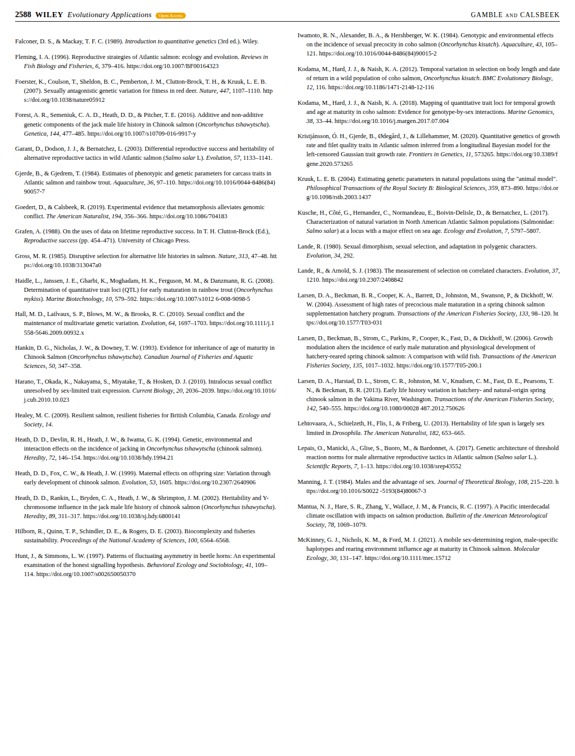2588 WILEY Evolutionary Applications Open Access
GAMBLE and CALSBEEK
Falconer, D. S., & Mackay, T. F. C. (1989). Introduction to quantitative genetics (3rd ed.). Wiley.
Fleming, I. A. (1996). Reproductive strategies of Atlantic salmon: ecology and evolution. Reviews in Fish Biology and Fisheries, 6, 379–416. https://doi.org/10.1007/BF00164323
Foerster, K., Coulson, T., Sheldon, B. C., Pemberton, J. M., Clutton-Brock, T. H., & Kruuk, L. E. B. (2007). Sexually antagonistic genetic variation for fitness in red deer. Nature, 447, 1107–1110. https://doi.org/10.1038/nature05912
Forest, A. R., Semeniuk, C. A. D., Heath, D. D., & Pitcher, T. E. (2016). Additive and non-additive genetic components of the jack male life history in Chinook salmon (Oncorhynchus tshawytscha). Genetica, 144, 477–485. https://doi.org/10.1007/s10709-016-9917-y
Garant, D., Dodson, J. J., & Bernatchez, L. (2003). Differential reproductive success and heritability of alternative reproductive tactics in wild Atlantic salmon (Salmo salar L). Evolution, 57, 1133–1141.
Gjerde, B., & Gjedrem, T. (1984). Estimates of phenotypic and genetic parameters for carcass traits in Atlantic salmon and rainbow trout. Aquaculture, 36, 97–110. https://doi.org/10.1016/0044-8486(84)90057-7
Goedert, D., & Calsbeek, R. (2019). Experimental evidence that metamorphosis alleviates genomic conflict. The American Naturalist, 194, 356–366. https://doi.org/10.1086/704183
Grafen, A. (1988). On the uses of data on lifetime reproductive success. In T. H. Clutton-Brock (Ed.), Reproductive success (pp. 454–471). University of Chicago Press.
Gross, M. R. (1985). Disruptive selection for alternative life histories in salmon. Nature, 313, 47–48. https://doi.org/10.1038/313047a0
Haidle, L., Janssen, J. E., Gharbi, K., Moghadam, H. K., Ferguson, M. M., & Danzmann, R. G. (2008). Determination of quantitative trait loci (QTL) for early maturation in rainbow trout (Oncorhynchus mykiss). Marine Biotechnology, 10, 579–592. https://doi.org/10.1007/s1012 6-008-9098-5
Hall, M. D., Lailvaux, S. P., Blows, M. W., & Brooks, R. C. (2010). Sexual conflict and the maintenance of multivariate genetic variation. Evolution, 64, 1697–1703. https://doi.org/10.1111/j.1558-5646.2009.00932.x
Hankin, D. G., Nicholas, J. W., & Downey, T. W. (1993). Evidence for inheritance of age of maturity in Chinook Salmon (Oncorhynchus tshawytscha). Canadian Journal of Fisheries and Aquatic Sciences, 50, 347–358.
Harano, T., Okada, K., Nakayama, S., Miyatake, T., & Hosken, D. J. (2010). Intralocus sexual conflict unresolved by sex-limited trait expression. Current Biology, 20, 2036–2039. https://doi.org/10.1016/j.cub.2010.10.023
Healey, M. C. (2009). Resilient salmon, resilient fisheries for British Columbia, Canada. Ecology and Society, 14.
Heath, D. D., Devlin, R. H., Heath, J. W., & Iwama, G. K. (1994). Genetic, environmental and interaction effects on the incidence of jacking in Oncorhynchus tshawytscha (chinook salmon). Heredity, 72, 146–154. https://doi.org/10.1038/hdy.1994.21
Heath, D. D., Fox, C. W., & Heath, J. W. (1999). Maternal effects on offspring size: Variation through early development of chinook salmon. Evolution, 53, 1605. https://doi.org/10.2307/2640906
Heath, D. D., Rankin, L., Bryden, C. A., Heath, J. W., & Shrimpton, J. M. (2002). Heritability and Y-chromosome influence in the jack male life history of chinook salmon (Oncorhynchus tshawytscha). Heredity, 89, 311–317. https://doi.org/10.1038/sj.hdy.6800141
Hilborn, R., Quinn, T. P., Schindler, D. E., & Rogers, D. E. (2003). Biocomplexity and fisheries sustainability. Proceedings of the National Academy of Sciences, 100, 6564–6568.
Hunt, J., & Simmons, L. W. (1997). Patterns of fluctuating asymmetry in beetle horns: An experimental examination of the honest signalling hypothesis. Behavioral Ecology and Sociobiology, 41, 109–114. https://doi.org/10.1007/s002650050370
Iwamoto, R. N., Alexander, B. A., & Hershberger, W. K. (1984). Genotypic and environmental effects on the incidence of sexual precocity in coho salmon (Oncorhynchus kisutch). Aquaculture, 43, 105–121. https://doi.org/10.1016/0044-8486(84)90015-2
Kodama, M., Hard, J. J., & Naish, K. A. (2012). Temporal variation in selection on body length and date of return in a wild population of coho salmon, Oncorhynchus kisutch. BMC Evolutionary Biology, 12, 116. https://doi.org/10.1186/1471-2148-12-116
Kodama, M., Hard, J. J., & Naish, K. A. (2018). Mapping of quantitative trait loci for temporal growth and age at maturity in coho salmon: Evidence for genotype-by-sex interactions. Marine Genomics, 38, 33–44. https://doi.org/10.1016/j.margen.2017.07.004
Kristjánsson, Ó. H., Gjerde, B., Ødegård, J., & Lillehammer, M. (2020). Quantitative genetics of growth rate and filet quality traits in Atlantic salmon inferred from a longitudinal Bayesian model for the left-censored Gaussian trait growth rate. Frontiers in Genetics, 11, 573265. https://doi.org/10.3389/fgene.2020.573265
Kruuk, L. E. B. (2004). Estimating genetic parameters in natural populations using the "animal model". Philosophical Transactions of the Royal Society B: Biological Sciences, 359, 873–890. https://doi.org/10.1098/rstb.2003.1437
Kusche, H., Côté, G., Hernandez, C., Normandeau, E., Boivin-Delisle, D., & Bernatchez, L. (2017). Characterization of natural variation in North American Atlantic Salmon populations (Salmonidae: Salmo salar) at a locus with a major effect on sea age. Ecology and Evolution, 7, 5797–5807.
Lande, R. (1980). Sexual dimorphism, sexual selection, and adaptation in polygenic characters. Evolution, 34, 292.
Lande, R., & Arnold, S. J. (1983). The measurement of selection on correlated characters. Evolution, 37, 1210. https://doi.org/10.2307/2408842
Larsen, D. A., Beckman, B. R., Cooper, K. A., Barrett, D., Johnston, M., Swanson, P., & Dickhoff, W. W. (2004). Assessment of high rates of precocious male maturation in a spring chinook salmon supplementation hatchery program. Transactions of the American Fisheries Society, 133, 98–120. https://doi.org/10.1577/T03-031
Larsen, D., Beckman, B., Strom, C., Parkins, P., Cooper, K., Fast, D., & Dickhoff, W. (2006). Growth modulation alters the incidence of early male maturation and physiological development of hatchery-reared spring chinook salmon: A comparison with wild fish. Transactions of the American Fisheries Society, 135, 1017–1032. https://doi.org/10.1577/T05-200.1
Larsen, D. A., Harstad, D. L., Strom, C. R., Johnston, M. V., Knudsen, C. M., Fast, D. E., Pearsons, T. N., & Beckman, B. R. (2013). Early life history variation in hatchery- and natural-origin spring chinook salmon in the Yakima River, Washington. Transactions of the American Fisheries Society, 142, 540–555. https://doi.org/10.1080/00028 487.2012.750626
Lehtovaara, A., Schielzeth, H., Flis, I., & Friberg, U. (2013). Heritability of life span is largely sex limited in Drosophila. The American Naturalist, 182, 653–665.
Lepais, O., Manicki, A., Glise, S., Buoro, M., & Bardonnet, A. (2017). Genetic architecture of threshold reaction norms for male alternative reproductive tactics in Atlantic salmon (Salmo salar L.). Scientific Reports, 7, 1–13. https://doi.org/10.1038/srep43552
Manning, J. T. (1984). Males and the advantage of sex. Journal of Theoretical Biology, 108, 215–220. https://doi.org/10.1016/S0022 -5193(84)80067-3
Mantua, N. J., Hare, S. R., Zhang, Y., Wallace, J. M., & Francis, R. C. (1997). A Pacific interdecadal climate oscillation with impacts on salmon production. Bulletin of the American Meteorological Society, 78, 1069–1079.
McKinney, G. J., Nichols, K. M., & Ford, M. J. (2021). A mobile sex-determining region, male-specific haplotypes and rearing environment influence age at maturity in Chinook salmon. Molecular Ecology, 30, 131–147. https://doi.org/10.1111/mec.15712